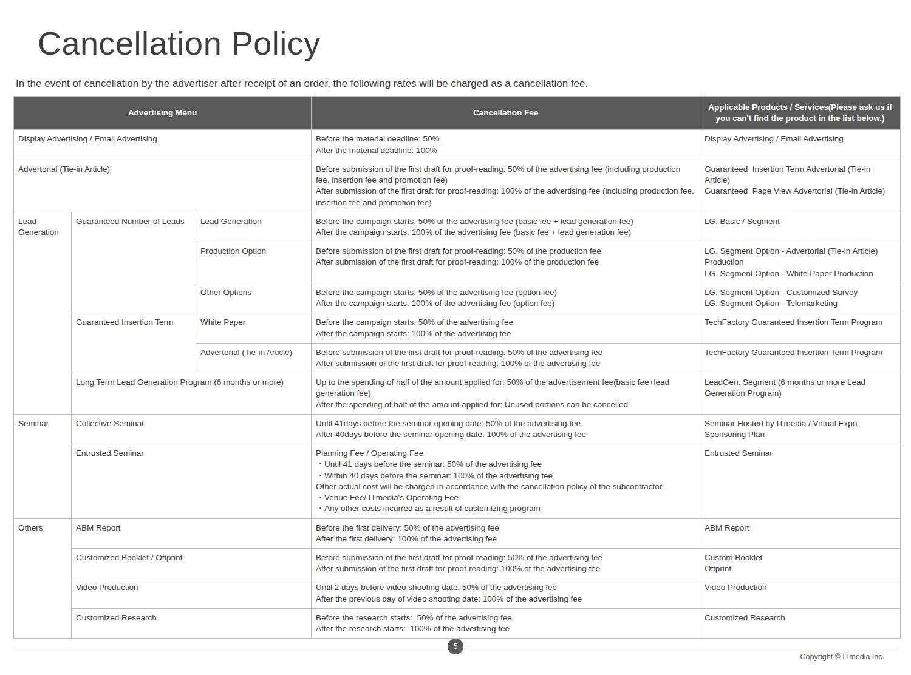Cancellation Policy
In the event of cancellation by the advertiser after receipt of an order, the following rates will be charged as a cancellation fee.
| Advertising Menu | Cancellation Fee | Applicable Products / Services(Please ask us if you can't find the product in the list below.) |
| --- | --- | --- |
| Display Advertising / Email Advertising | Before the material deadline: 50% After the material deadline: 100% | Display Advertising / Email Advertising |
| Advertorial (Tie-in Article) | Before submission of the first draft for proof-reading: 50% of the advertising fee (including production fee, insertion fee and promotion fee) After submission of the first draft for proof-reading: 100% of the advertising fee (including production fee, insertion fee and promotion fee) | Guaranteed Insertion Term Advertorial (Tie-in Article) Guaranteed Page View Advertorial (Tie-in Article) |
| Lead Generation | Guaranteed Number of Leads | Lead Generation | Before the campaign starts: 50% of the advertising fee (basic fee + lead generation fee) After the campaign starts: 100% of the advertising fee (basic fee + lead generation fee) | LG. Basic / Segment |
| Production Option | Before submission of the first draft for proof-reading: 50% of the production fee After submission of the first draft for proof-reading: 100% of the production fee | LG. Segment Option - Advertorial (Tie-in Article) Production LG. Segment Option - White Paper Production |
| Other Options | Before the campaign starts: 50% of the advertising fee (option fee) After the campaign starts: 100% of the advertising fee (option fee) | LG. Segment Option - Customized Survey LG. Segment Option - Telemarketing |
| Guaranteed Insertion Term | White Paper | Before the campaign starts: 50% of the advertising fee After the campaign starts: 100% of the advertising fee | TechFactory Guaranteed Insertion Term Program |
| Advertorial (Tie-in Article) | Before submission of the first draft for proof-reading: 50% of the advertising fee After submission of the first draft for proof-reading: 100% of the advertising fee | TechFactory Guaranteed Insertion Term Program |
| Long Term Lead Generation Program (6 months or more) | Up to the spending of half of the amount applied for: 50% of the advertisement fee(basic fee+lead generation fee) After the spending of half of the amount applied for: Unused portions can be cancelled | LeadGen. Segment (6 months or more Lead Generation Program) |
| Seminar | Collective Seminar | Until 41days before the seminar opening date: 50% of the advertising fee After 40days before the seminar opening date: 100% of the advertising fee | Seminar Hosted by ITmedia / Virtual Expo Sponsoring Plan |
| Entrusted Seminar | Planning Fee / Operating Fee ・Until 41 days before the seminar: 50% of the advertising fee ・Within 40 days before the seminar: 100% of the advertising fee Other actual cost will be charged in accordance with the cancellation policy of the subcontractor. ・Venue Fee/ ITmedia's Operating Fee ・Any other costs incurred as a result of customizing program | Entrusted Seminar |
| Others | ABM Report | Before the first delivery: 50% of the advertising fee After the first delivery: 100% of the advertising fee | ABM Report |
| Customized Booklet / Offprint | Before submission of the first draft for proof-reading: 50% of the advertising fee After submission of the first draft for proof-reading: 100% of the advertising fee | Custom Booklet Offprint |
| Video Production | Until 2 days before video shooting date: 50% of the advertising fee After the previous day of video shooting date: 100% of the advertising fee | Video Production |
| Customized Research | Before the research starts: 50% of the advertising fee After the research starts: 100% of the advertising fee | Customized Research |
5
Copyright © ITmedia Inc.